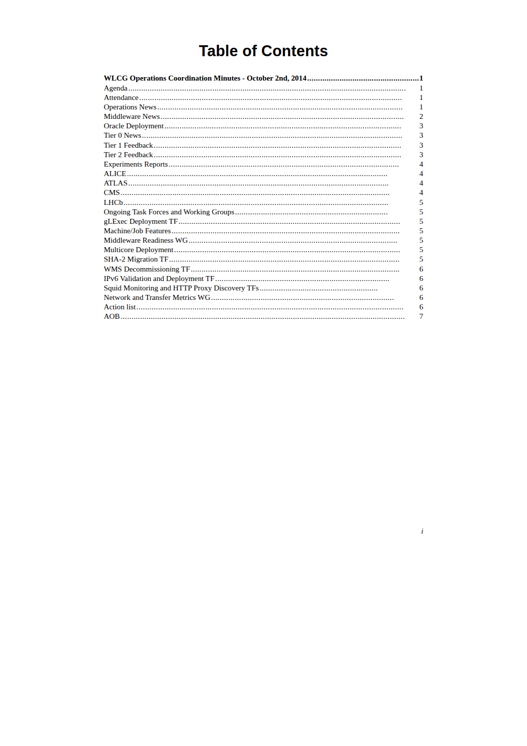Table of Contents
WLCG Operations Coordination Minutes - October 2nd, 2014 .................................................................. 1
Agenda ................................................................................................................................. 1
Attendance .......................................................................................................................... 1
Operations News .................................................................................................................. 1
Middleware News ................................................................................................................. 2
Oracle Deployment .............................................................................................................. 3
Tier 0 News ......................................................................................................................... 3
Tier 1 Feedback ................................................................................................................... 3
Tier 2 Feedback ................................................................................................................... 3
Experiments Reports ........................................................................................................... 4
ALICE ......................................................................................................................... 4
ATLAS ......................................................................................................................... 4
CMS ............................................................................................................................. 4
LHCb ........................................................................................................................... 5
Ongoing Task Forces and Working Groups ....................................................................... 5
gLExec Deployment TF ....................................................................................................... 5
Machine/Job Features .......................................................................................................... 5
Middleware Readiness WG ................................................................................................. 5
Multicore Deployment ......................................................................................................... 5
SHA-2 Migration TF ........................................................................................................... 5
WMS Decommissioning TF ................................................................................................. 6
IPv6 Validation and Deployment TF ................................................................................. 6
Squid Monitoring and HTTP Proxy Discovery TFs ....................................................... 6
Network and Transfer Metrics WG ..................................................................................... 6
Action list ............................................................................................................................ 6
AOB .................................................................................................................................... 7
i